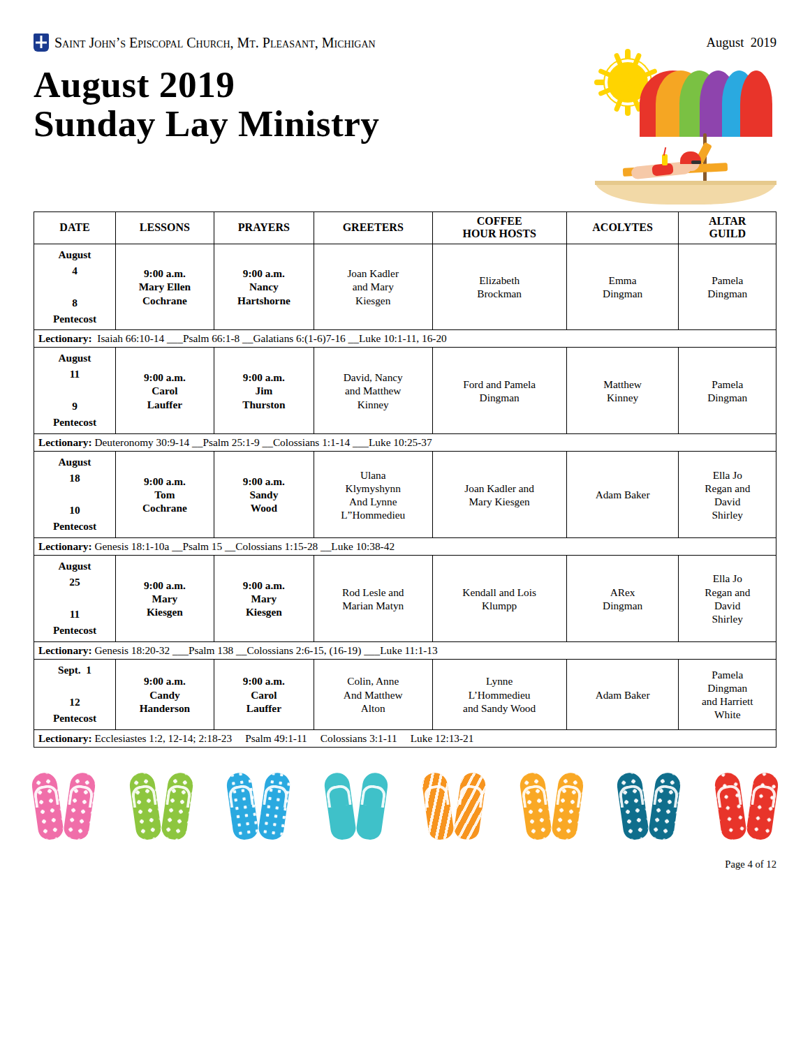Saint John’s Episcopal Church, Mt. Pleasant, Michigan
August 2019
August 2019
Sunday Lay Ministry
| DATE | LESSONS | PRAYERS | GREETERS | COFFEE HOUR HOSTS | ACOLYTES | ALTAR GUILD |
| --- | --- | --- | --- | --- | --- | --- |
| August 4 8 Pentecost | 9:00 a.m. Mary Ellen Cochrane | 9:00 a.m. Nancy Hartshorne | Joan Kadler and Mary Kiesgen | Elizabeth Brockman | Emma Dingman | Pamela Dingman |
| Lectionary: Isaiah 66:10-14 ___Psalm 66:1-8 __Galatians 6:(1-6)7-16 __Luke 10:1-11, 16-20 |
| August 11 9 Pentecost | 9:00 a.m. Carol Lauffer | 9:00 a.m. Jim Thurston | David, Nancy and Matthew Kinney | Ford and Pamela Dingman | Matthew Kinney | Pamela Dingman |
| Lectionary: Deuteronomy 30:9-14 __Psalm 25:1-9 __Colossians 1:1-14 ___Luke 10:25-37 |
| August 18 10 Pentecost | 9:00 a.m. Tom Cochrane | 9:00 a.m. Sandy Wood | Ulana Klymyshynn And Lynne L”Hommedieu | Joan Kadler and Mary Kiesgen | Adam Baker | Ella Jo Regan and David Shirley |
| Lectionary: Genesis 18:1-10a __Psalm 15 __Colossians 1:15-28 __Luke 10:38-42 |
| August 25 11 Pentecost | 9:00 a.m. Mary Kiesgen | 9:00 a.m. Mary Kiesgen | Rod Lesle and Marian Matyn | Kendall and Lois Klumpp | ARex Dingman | Ella Jo Regan and David Shirley |
| Lectionary: Genesis 18:20-32 ___Psalm 138 __Colossians 2:6-15, (16-19) ___Luke 11:1-13 |
| Sept. 1 12 Pentecost | 9:00 a.m. Candy Handerson | 9:00 a.m. Carol Lauffer | Colin, Anne And Matthew Alton | Lynne L’Hommedieu and Sandy Wood | Adam Baker | Pamela Dingman and Harriett White |
| Lectionary: Ecclesiastes 1:2, 12-14; 2:18-23 Psalm 49:1-11 Colossians 3:1-11 Luke 12:13-21 |
Page 4 of 12